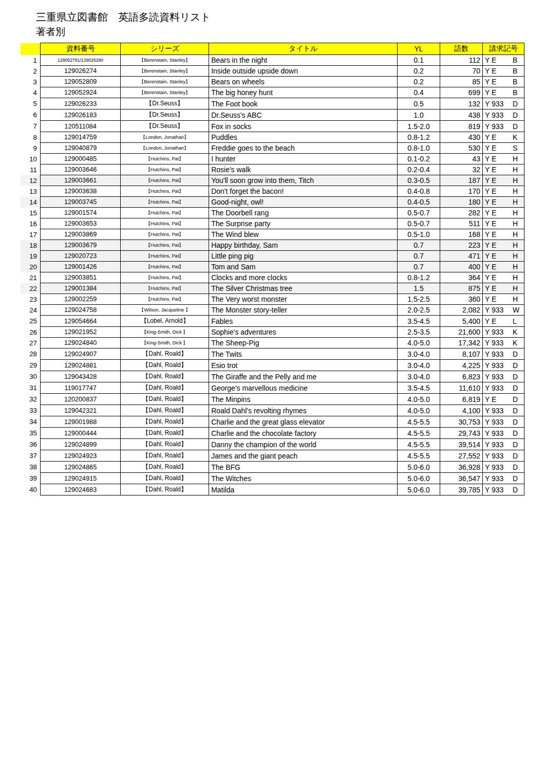三重県立図書館　英語多読資料リスト
著者別
| | 資料番号 | シリーズ | タイトル | YL | 語数 | 請求記号 |
| --- | --- | --- | --- | --- | --- | --- |
| 1 | 129052791/129026290 | 【Berenstain, Stanley】 | Bears in the night | 0.1 | 112 | Y E | B |
| 2 | 129026274 | 【Berenstain, Stanley】 | Inside outside upside down | 0.2 | 70 | Y E | B |
| 3 | 129052809 | 【Berenstain, Stanley】 | Bears on wheels | 0.2 | 85 | Y E | B |
| 4 | 129052924 | 【Berenstain, Stanley】 | The big honey hunt | 0.4 | 699 | Y E | B |
| 5 | 129026233 | 【Dr.Seuss】 | The Foot book | 0.5 | 132 | Y 933 | D |
| 6 | 129026183 | 【Dr.Seuss】 | Dr.Seuss's ABC | 1.0 | 438 | Y 933 | D |
| 7 | 120511084 | 【Dr.Seuss】 | Fox in socks | 1.5-2.0 | 819 | Y 933 | D |
| 8 | 129014759 | 【London, Jonathan】 | Puddles | 0.8-1.2 | 430 | Y E | K |
| 9 | 129040879 | 【London, Jonathan】 | Freddie goes to the beach | 0.8-1.0 | 530 | Y E | S |
| 10 | 129000485 | 【Hutchins, Pat】 | I hunter | 0.1-0.2 | 43 | Y E | H |
| 11 | 129003646 | 【Hutchins, Pat】 | Rosie's walk | 0.2-0.4 | 32 | Y E | H |
| 12 | 129003661 | 【Hutchins, Pat】 | You'll soon grow into them, Titch | 0.3-0.5 | 187 | Y E | H |
| 13 | 129003638 | 【Hutchins, Pat】 | Don't forget the bacon! | 0.4-0.8 | 170 | Y E | H |
| 14 | 129003745 | 【Hutchins, Pat】 | Good-night, owl! | 0.4-0.5 | 180 | Y E | H |
| 15 | 129001574 | 【Hutchins, Pat】 | The Doorbell rang | 0.5-0.7 | 282 | Y E | H |
| 16 | 129003653 | 【Hutchins, Pat】 | The Surprise party | 0.5-0.7 | 511 | Y E | H |
| 17 | 129003869 | 【Hutchins, Pat】 | The Wind blew | 0.5-1.0 | 168 | Y E | H |
| 18 | 129003679 | 【Hutchins, Pat】 | Happy birthday, Sam | 0.7 | 223 | Y E | H |
| 19 | 129020723 | 【Hutchins, Pat】 | Little ping pig | 0.7 | 471 | Y E | H |
| 20 | 129001426 | 【Hutchins, Pat】 | Tom and Sam | 0.7 | 400 | Y E | H |
| 21 | 129003851 | 【Hutchins, Pat】 | Clocks and more clocks | 0.8-1.2 | 364 | Y E | H |
| 22 | 129001384 | 【Hutchins, Pat】 | The Silver Christmas tree | 1.5 | 875 | Y E | H |
| 23 | 129002259 | 【Hutchins, Pat】 | The Very worst monster | 1.5-2.5 | 360 | Y E | H |
| 24 | 129024758 | 【Wilson, Jacqueline 】 | The Monster story-teller | 2.0-2.5 | 2,082 | Y 933 | W |
| 25 | 129054664 | 【Lobel, Arnold】 | Fables | 3.5-4.5 | 5,400 | Y E | L |
| 26 | 129021952 | 【King-Smith, Dick 】 | Sophie's adventures | 2.5-3.5 | 21,600 | Y 933 | K |
| 27 | 129024840 | 【King-Smith, Dick 】 | The Sheep-Pig | 4.0-5.0 | 17,342 | Y 933 | K |
| 28 | 129024907 | 【Dahl, Roald】 | The Twits | 3.0-4.0 | 8,107 | Y 933 | D |
| 29 | 129024881 | 【Dahl, Roald】 | Esio trot | 3.0-4.0 | 4,225 | Y 933 | D |
| 30 | 129043428 | 【Dahl, Roald】 | The Giraffe and the Pelly and me | 3.0-4.0 | 6,823 | Y 933 | D |
| 31 | 119017747 | 【Dahl, Roald】 | George's marvellous medicine | 3.5-4.5 | 11,610 | Y 933 | D |
| 32 | 120200837 | 【Dahl, Roald】 | The Minpins | 4.0-5.0 | 6,819 | Y E | D |
| 33 | 129042321 | 【Dahl, Roald】 | Roald Dahl's revolting rhymes | 4.0-5.0 | 4,100 | Y 933 | D |
| 34 | 129001988 | 【Dahl, Roald】 | Charlie and the great glass elevator | 4.5-5.5 | 30,753 | Y 933 | D |
| 35 | 129000444 | 【Dahl, Roald】 | Charlie and the chocolate factory | 4.5-5.5 | 29,743 | Y 933 | D |
| 36 | 129024899 | 【Dahl, Roald】 | Danny the champion of the world | 4.5-5.5 | 39,514 | Y 933 | D |
| 37 | 129024923 | 【Dahl, Roald】 | James and the giant peach | 4.5-5.5 | 27,552 | Y 933 | D |
| 38 | 129024865 | 【Dahl, Roald】 | The BFG | 5.0-6.0 | 36,928 | Y 933 | D |
| 39 | 129024915 | 【Dahl, Roald】 | The Witches | 5.0-6.0 | 36,547 | Y 933 | D |
| 40 | 129024683 | 【Dahl, Roald】 | Matilda | 5.0-6.0 | 39,785 | Y 933 | D |